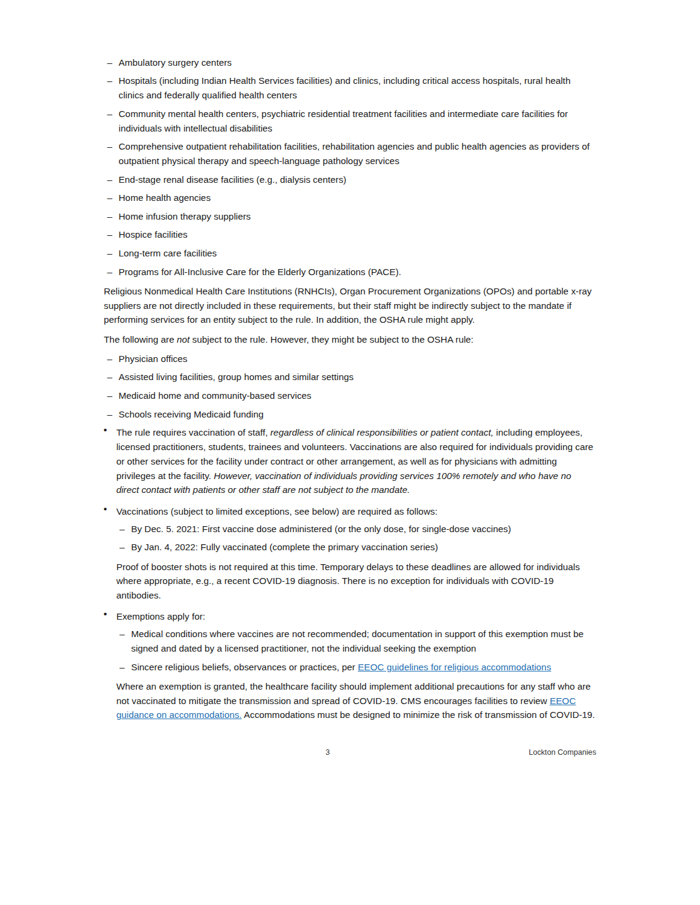Ambulatory surgery centers
Hospitals (including Indian Health Services facilities) and clinics, including critical access hospitals, rural health clinics and federally qualified health centers
Community mental health centers, psychiatric residential treatment facilities and intermediate care facilities for individuals with intellectual disabilities
Comprehensive outpatient rehabilitation facilities, rehabilitation agencies and public health agencies as providers of outpatient physical therapy and speech-language pathology services
End-stage renal disease facilities (e.g., dialysis centers)
Home health agencies
Home infusion therapy suppliers
Hospice facilities
Long-term care facilities
Programs for All-Inclusive Care for the Elderly Organizations (PACE).
Religious Nonmedical Health Care Institutions (RNHCIs), Organ Procurement Organizations (OPOs) and portable x-ray suppliers are not directly included in these requirements, but their staff might be indirectly subject to the mandate if performing services for an entity subject to the rule. In addition, the OSHA rule might apply.
The following are not subject to the rule. However, they might be subject to the OSHA rule:
Physician offices
Assisted living facilities, group homes and similar settings
Medicaid home and community-based services
Schools receiving Medicaid funding
The rule requires vaccination of staff, regardless of clinical responsibilities or patient contact, including employees, licensed practitioners, students, trainees and volunteers. Vaccinations are also required for individuals providing care or other services for the facility under contract or other arrangement, as well as for physicians with admitting privileges at the facility. However, vaccination of individuals providing services 100% remotely and who have no direct contact with patients or other staff are not subject to the mandate.
Vaccinations (subject to limited exceptions, see below) are required as follows:
By Dec. 5. 2021: First vaccine dose administered (or the only dose, for single-dose vaccines)
By Jan. 4, 2022: Fully vaccinated (complete the primary vaccination series)
Proof of booster shots is not required at this time. Temporary delays to these deadlines are allowed for individuals where appropriate, e.g., a recent COVID-19 diagnosis. There is no exception for individuals with COVID-19 antibodies.
Exemptions apply for:
Medical conditions where vaccines are not recommended; documentation in support of this exemption must be signed and dated by a licensed practitioner, not the individual seeking the exemption
Sincere religious beliefs, observances or practices, per EEOC guidelines for religious accommodations
Where an exemption is granted, the healthcare facility should implement additional precautions for any staff who are not vaccinated to mitigate the transmission and spread of COVID-19. CMS encourages facilities to review EEOC guidance on accommodations. Accommodations must be designed to minimize the risk of transmission of COVID-19.
3
Lockton Companies